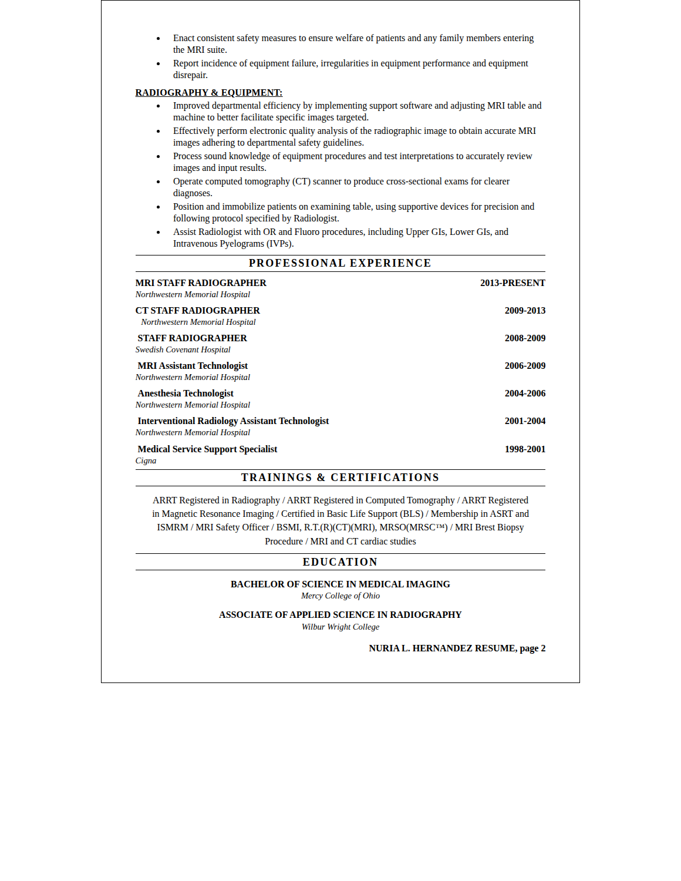Enact consistent safety measures to ensure welfare of patients and any family members entering the MRI suite.
Report incidence of equipment failure, irregularities in equipment performance and equipment disrepair.
RADIOGRAPHY & EQUIPMENT:
Improved departmental efficiency by implementing support software and adjusting MRI table and machine to better facilitate specific images targeted.
Effectively perform electronic quality analysis of the radiographic image to obtain accurate MRI images adhering to departmental safety guidelines.
Process sound knowledge of equipment procedures and test interpretations to accurately review images and input results.
Operate computed tomography (CT) scanner to produce cross-sectional exams for clearer diagnoses.
Position and immobilize patients on examining table, using supportive devices for precision and following protocol specified by Radiologist.
Assist Radiologist with OR and Fluoro procedures, including Upper GIs, Lower GIs, and Intravenous Pyelograms (IVPs).
PROFESSIONAL EXPERIENCE
MRI Staff Radiographer 2013-PRESENT
Northwestern Memorial Hospital
CT Staff Radiographer 2009-2013
Northwestern Memorial Hospital
Staff Radiographer 2008-2009
Swedish Covenant Hospital
MRI Assistant Technologist 2006-2009
Northwestern Memorial Hospital
Anesthesia Technologist 2004-2006
Northwestern Memorial Hospital
Interventional Radiology Assistant Technologist 2001-2004
Northwestern Memorial Hospital
Medical Service Support Specialist 1998-2001
Cigna
TRAININGS & CERTIFICATIONS
ARRT Registered in Radiography / ARRT Registered in Computed Tomography / ARRT Registered in Magnetic Resonance Imaging / Certified in Basic Life Support (BLS) / Membership in ASRT and ISMRM / MRI Safety Officer / BSMI, R.T.(R)(CT)(MRI), MRSO(MRSC™) / MRI Brest Biopsy Procedure / MRI and CT cardiac studies
EDUCATION
Bachelor of Science in Medical Imaging
Mercy College of Ohio
Associate of Applied Science in Radiography
Wilbur Wright College
NURIA L. HERNANDEZ RESUME, page 2